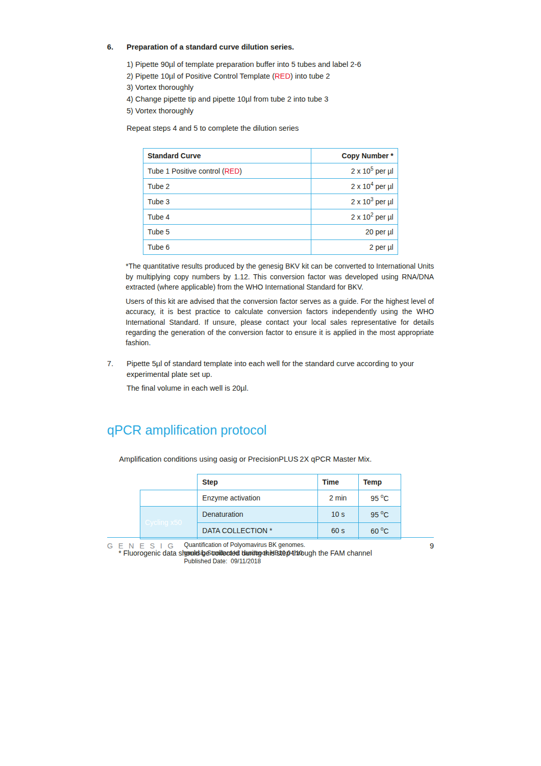6.
Preparation of a standard curve dilution series.
1) Pipette 90µl of template preparation buffer into 5 tubes and label 2-6
2) Pipette 10µl of Positive Control Template (RED) into tube 2
3) Vortex thoroughly
4) Change pipette tip and pipette 10µl from tube 2 into tube 3
5) Vortex thoroughly
Repeat steps 4 and 5 to complete the dilution series
| Standard Curve | Copy Number * |
| --- | --- |
| Tube 1 Positive control ( RED ) | 2 x 10 5 per µl |
| Tube 2 | 2 x 10 4 per µl |
| Tube 3 | 2 x 10 3 per µl |
| Tube 4 | 2 x 10 2 per µl |
| Tube 5 | 20 per µl |
| Tube 6 | 2 per µl |
*The quantitative results produced by the genesig BKV kit can be converted to International Units by multiplying copy numbers by 1.12. This conversion factor was developed using RNA/DNA extracted (where applicable) from the WHO International Standard for BKV.
Users of this kit are advised that the conversion factor serves as a guide. For the highest level of accuracy, it is best practice to calculate conversion factors independently using the WHO International Standard. If unsure, please contact your local sales representative for details regarding the generation of the conversion factor to ensure it is applied in the most appropriate fashion.
7.
Pipette 5µl of standard template into each well for the standard curve according to your experimental plate set up.
The final volume in each well is 20µl.
qPCR amplification protocol
Amplification conditions using oasig or PrecisionPLUS 2X qPCR Master Mix.
| | Step | Time | Temp |
| --- | --- | --- | --- |
| | Enzyme activation | 2 min | 95 o C |
| Cycling x50 | Denaturation | 10 s | 95 o C |
| DATA COLLECTION * | 60 s | 60 o C |
* Fluorogenic data should be collected during this step through the FAM channel
G E N E S I G
Quantification of Polyomavirus BK genomes.
genesig Standard kit handbook HB10.04.10
Published Date: 09/11/2018
9